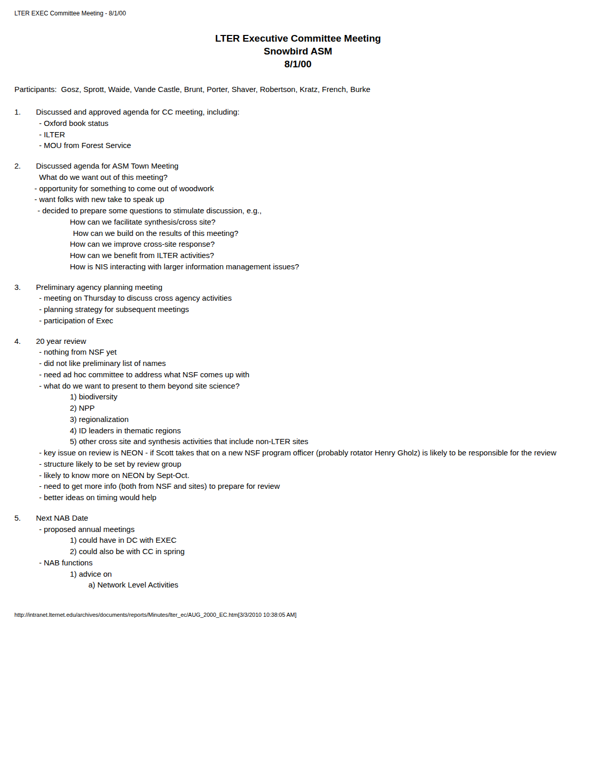LTER EXEC Committee Meeting - 8/1/00
LTER Executive Committee Meeting Snowbird ASM 8/1/00
Participants: Gosz, Sprott, Waide, Vande Castle, Brunt, Porter, Shaver, Robertson, Kratz, French, Burke
1. Discussed and approved agenda for CC meeting, including:
- Oxford book status
- ILTER
- MOU from Forest Service
2. Discussed agenda for ASM Town Meeting
What do we want out of this meeting?
- opportunity for something to come out of woodwork
- want folks with new take to speak up
- decided to prepare some questions to stimulate discussion, e.g.,
How can we facilitate synthesis/cross site?
How can we build on the results of this meeting?
How can we improve cross-site response?
How can we benefit from ILTER activities?
How is NIS interacting with larger information management issues?
3. Preliminary agency planning meeting
- meeting on Thursday to discuss cross agency activities
- planning strategy for subsequent meetings
- participation of Exec
4. 20 year review
- nothing from NSF yet
- did not like preliminary list of names
- need ad hoc committee to address what NSF comes up with
- what do we want to present to them beyond site science?
1) biodiversity
2) NPP
3) regionalization
4) ID leaders in thematic regions
5) other cross site and synthesis activities that include non-LTER sites
- key issue on review is NEON - if Scott takes that on a new NSF program officer (probably rotator Henry Gholz) is likely to be responsible for the review
- structure likely to be set by review group
- likely to know more on NEON by Sept-Oct.
- need to get more info (both from NSF and sites) to prepare for review
- better ideas on timing would help
5. Next NAB Date
- proposed annual meetings
1) could have in DC with EXEC
2) could also be with CC in spring
- NAB functions
1) advice on
a) Network Level Activities
http://intranet.lternet.edu/archives/documents/reports/Minutes/lter_ec/AUG_2000_EC.htm[3/3/2010 10:38:05 AM]